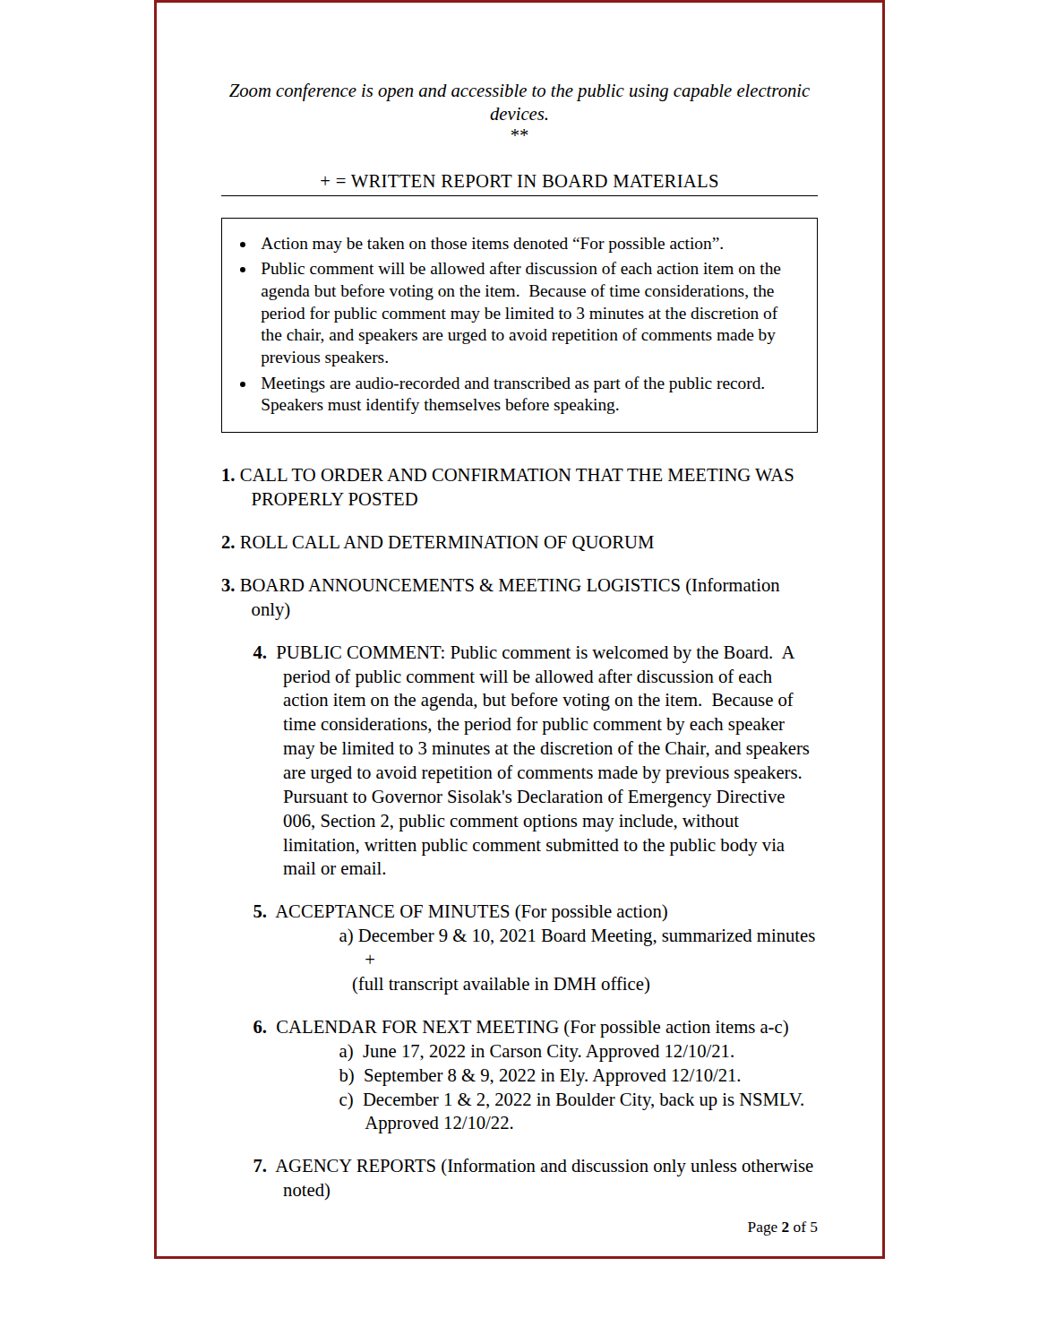Zoom conference is open and accessible to the public using capable electronic devices.
**
+ = WRITTEN REPORT IN BOARD MATERIALS
Action may be taken on those items denoted “For possible action”.
Public comment will be allowed after discussion of each action item on the agenda but before voting on the item. Because of time considerations, the period for public comment may be limited to 3 minutes at the discretion of the chair, and speakers are urged to avoid repetition of comments made by previous speakers.
Meetings are audio-recorded and transcribed as part of the public record. Speakers must identify themselves before speaking.
1. CALL TO ORDER AND CONFIRMATION THAT THE MEETING WAS PROPERLY POSTED
2. ROLL CALL AND DETERMINATION OF QUORUM
3. BOARD ANNOUNCEMENTS & MEETING LOGISTICS (Information only)
4. PUBLIC COMMENT: Public comment is welcomed by the Board. A period of public comment will be allowed after discussion of each action item on the agenda, but before voting on the item. Because of time considerations, the period for public comment by each speaker may be limited to 3 minutes at the discretion of the Chair, and speakers are urged to avoid repetition of comments made by previous speakers. Pursuant to Governor Sisolak's Declaration of Emergency Directive 006, Section 2, public comment options may include, without limitation, written public comment submitted to the public body via mail or email.
5. ACCEPTANCE OF MINUTES (For possible action)
a) December 9 & 10, 2021 Board Meeting, summarized minutes +
(full transcript available in DMH office)
6. CALENDAR FOR NEXT MEETING (For possible action items a-c)
a) June 17, 2022 in Carson City. Approved 12/10/21.
b) September 8 & 9, 2022 in Ely. Approved 12/10/21.
c) December 1 & 2, 2022 in Boulder City, back up is NSMLV. Approved 12/10/22.
7. AGENCY REPORTS (Information and discussion only unless otherwise noted)
Page 2 of 5